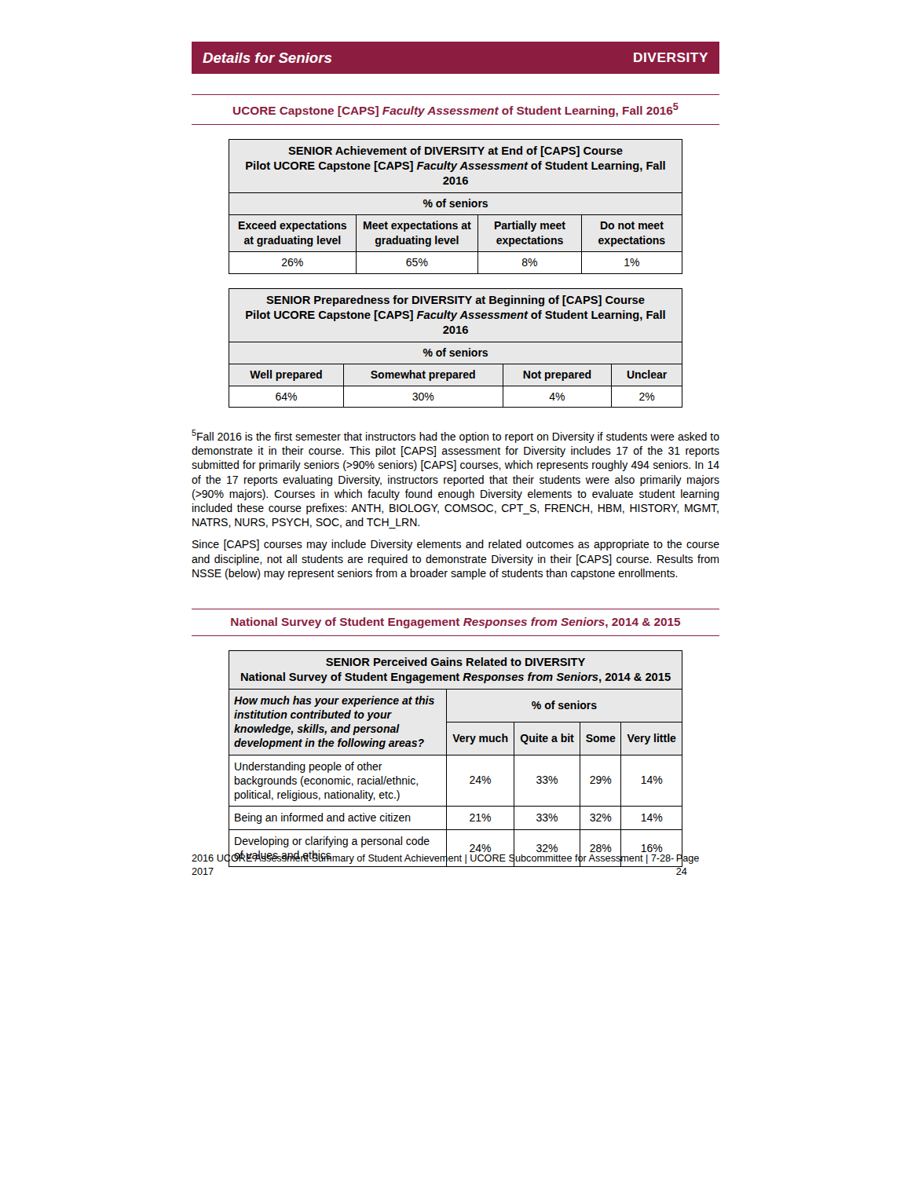Details for Seniors
DIVERSITY
UCORE Capstone [CAPS] Faculty Assessment of Student Learning, Fall 20165
| SENIOR Achievement of DIVERSITY at End of [CAPS] Course Pilot UCORE Capstone [CAPS] Faculty Assessment of Student Learning, Fall 2016 |
| --- |
| % of seniors |
| Exceed expectations at graduating level | Meet expectations at graduating level | Partially meet expectations | Do not meet expectations |
| 26% | 65% | 8% | 1% |
| SENIOR Preparedness for DIVERSITY at Beginning of [CAPS] Course Pilot UCORE Capstone [CAPS] Faculty Assessment of Student Learning, Fall 2016 |
| --- |
| % of seniors |
| Well prepared | Somewhat prepared | Not prepared | Unclear |
| 64% | 30% | 4% | 2% |
5Fall 2016 is the first semester that instructors had the option to report on Diversity if students were asked to demonstrate it in their course. This pilot [CAPS] assessment for Diversity includes 17 of the 31 reports submitted for primarily seniors (>90% seniors) [CAPS] courses, which represents roughly 494 seniors. In 14 of the 17 reports evaluating Diversity, instructors reported that their students were also primarily majors (>90% majors). Courses in which faculty found enough Diversity elements to evaluate student learning included these course prefixes: ANTH, BIOLOGY, COMSOC, CPT_S, FRENCH, HBM, HISTORY, MGMT, NATRS, NURS, PSYCH, SOC, and TCH_LRN.
Since [CAPS] courses may include Diversity elements and related outcomes as appropriate to the course and discipline, not all students are required to demonstrate Diversity in their [CAPS] course. Results from NSSE (below) may represent seniors from a broader sample of students than capstone enrollments.
National Survey of Student Engagement Responses from Seniors, 2014 & 2015
| SENIOR Perceived Gains Related to DIVERSITY National Survey of Student Engagement Responses from Seniors , 2014 & 2015 |
| --- |
| How much has your experience at this institution contributed to your knowledge, skills, and personal development in the following areas? | % of seniors |
| Very much | Quite a bit | Some | Very little |
| Understanding people of other backgrounds (economic, racial/ethnic, political, religious, nationality, etc.) | 24% | 33% | 29% | 14% |
| Being an informed and active citizen | 21% | 33% | 32% | 14% |
| Developing or clarifying a personal code of values and ethics | 24% | 32% | 28% | 16% |
2016 UCORE Assessment Summary of Student Achievement | UCORE Subcommittee for Assessment | 7-28-2017
Page 24